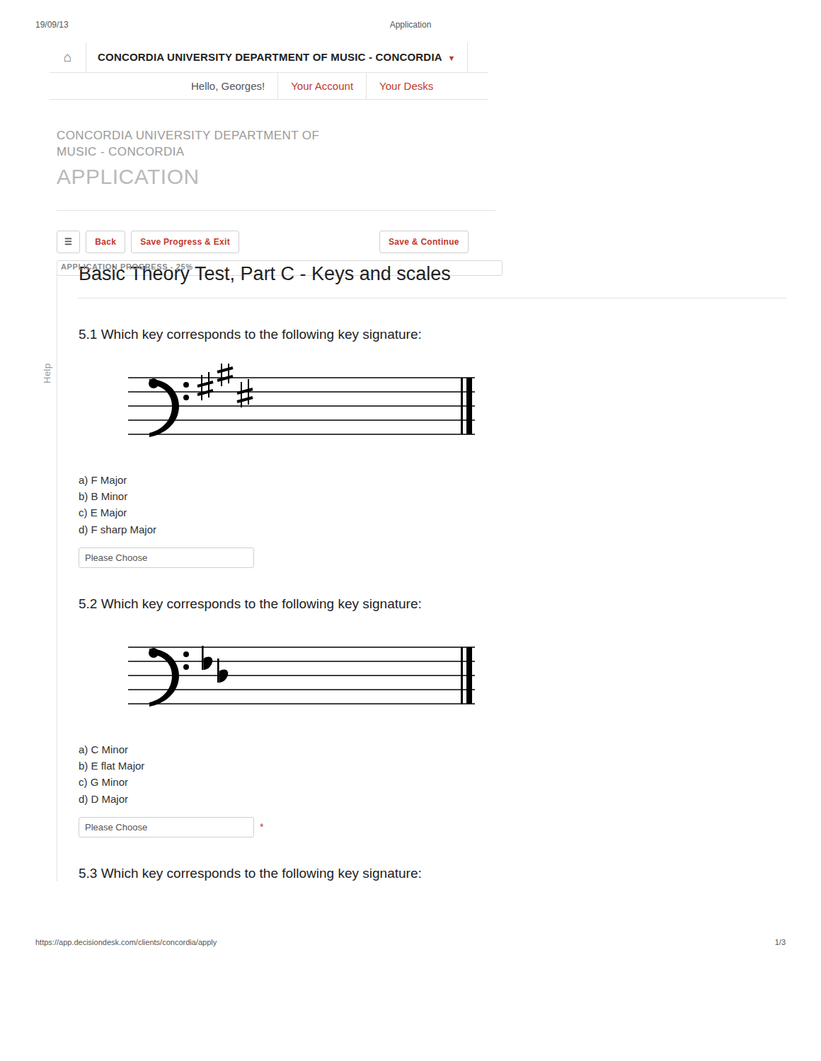19/09/13 Application
⌂
CONCORDIA UNIVERSITY DEPARTMENT OF MUSIC - CONCORDIA ▼
Hello, Georges!
Your Account Your Desks
CONCORDIA UNIVERSITY DEPARTMENT OF
MUSIC - CONCORDIA
APPLICATION
☰ Back Save Progress & Exit Save & Continue
APPLICATION PROGRESS - 25%
Help
Basic Theory Test, Part C - Keys and scales
5.1 Which key corresponds to the following key signature:
a) F Major
b) B Minor
c) E Major
d) F sharp Major
Please Choose a) F Major b) B Minor c) E Major d) F sharp Major
5.2 Which key corresponds to the following key signature:
a) C Minor
b) E flat Major
c) G Minor
d) D Major
Please Choose a) C Minor b) E flat Major c) G Minor d) D Major *
5.3 Which key corresponds to the following key signature:
https://app.decisiondesk.com/clients/concordia/apply 1/3